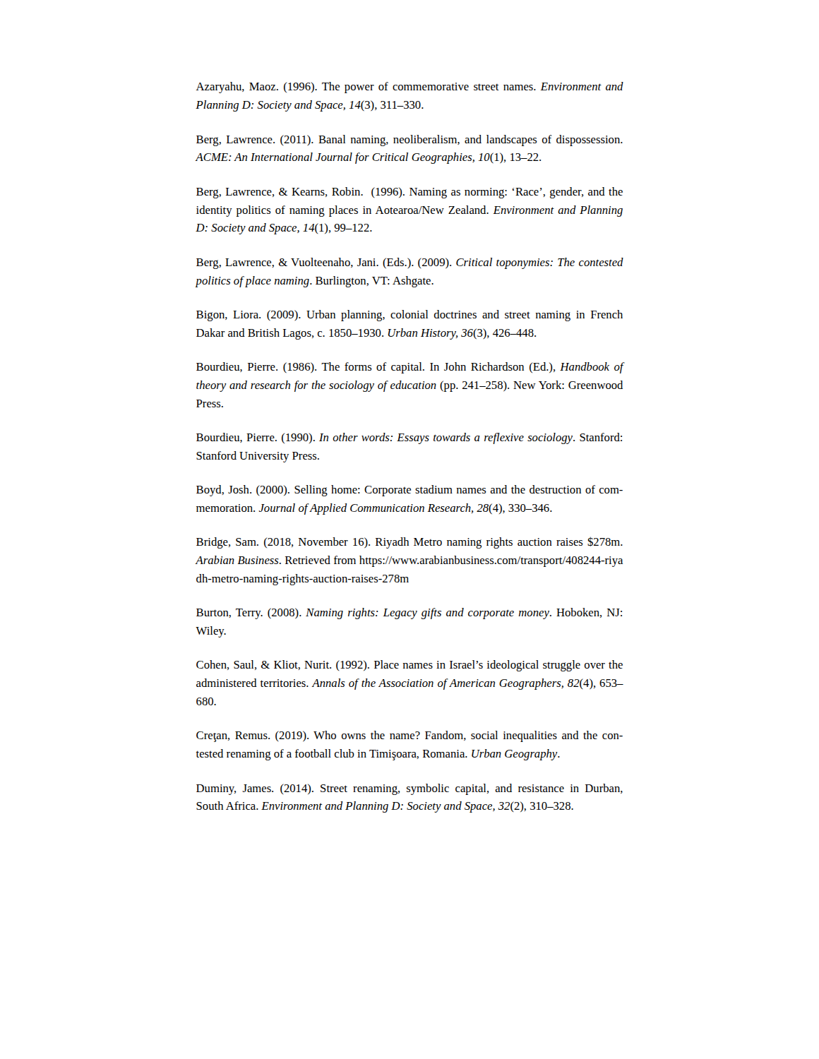Azaryahu, Maoz. (1996). The power of commemorative street names. Environment and Planning D: Society and Space, 14(3), 311–330.
Berg, Lawrence. (2011). Banal naming, neoliberalism, and landscapes of dispossession. ACME: An International Journal for Critical Geographies, 10(1), 13–22.
Berg, Lawrence, & Kearns, Robin. (1996). Naming as norming: ‘Race’, gender, and the identity politics of naming places in Aotearoa/New Zealand. Environment and Planning D: Society and Space, 14(1), 99–122.
Berg, Lawrence, & Vuolteenaho, Jani. (Eds.). (2009). Critical toponymies: The contested politics of place naming. Burlington, VT: Ashgate.
Bigon, Liora. (2009). Urban planning, colonial doctrines and street naming in French Dakar and British Lagos, c. 1850–1930. Urban History, 36(3), 426–448.
Bourdieu, Pierre. (1986). The forms of capital. In John Richardson (Ed.), Handbook of theory and research for the sociology of education (pp. 241–258). New York: Greenwood Press.
Bourdieu, Pierre. (1990). In other words: Essays towards a reflexive sociology. Stanford: Stanford University Press.
Boyd, Josh. (2000). Selling home: Corporate stadium names and the destruction of commemoration. Journal of Applied Communication Research, 28(4), 330–346.
Bridge, Sam. (2018, November 16). Riyadh Metro naming rights auction raises $278m. Arabian Business. Retrieved from https://www.arabianbusiness.com/transport/408244-riyadh-metro-naming-rights-auction-raises-278m
Burton, Terry. (2008). Naming rights: Legacy gifts and corporate money. Hoboken, NJ: Wiley.
Cohen, Saul, & Kliot, Nurit. (1992). Place names in Israel’s ideological struggle over the administered territories. Annals of the Association of American Geographers, 82(4), 653–680.
Creţan, Remus. (2019). Who owns the name? Fandom, social inequalities and the contested renaming of a football club in Timişoara, Romania. Urban Geography.
Duminy, James. (2014). Street renaming, symbolic capital, and resistance in Durban, South Africa. Environment and Planning D: Society and Space, 32(2), 310–328.